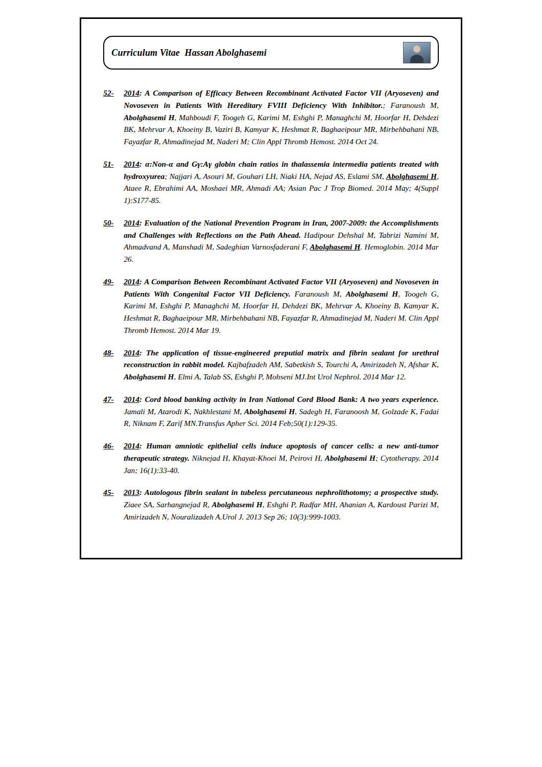Curriculum Vitae Hassan Abolghasemi
52- 2014: A Comparison of Efficacy Between Recombinant Activated Factor VII (Aryoseven) and Novoseven in Patients With Hereditary FVIII Deficiency With Inhibitor.; Faranoush M, Abolghasemi H, Mahboudi F, Toogeh G, Karimi M, Eshghi P, Managhchi M, Hoorfar H, Dehdezi BK, Mehrvar A, Khoeiny B, Vaziri B, Kamyar K, Heshmat R, Baghaeipour MR, Mirbehbahani NB, Fayazfar R, Ahmadinejad M, Naderi M; Clin Appl Thromb Hemost. 2014 Oct 24.
51- 2014: α:Non-α and Gγ:Aγ globin chain ratios in thalassemia intermedia patients treated with hydroxyurea; Najjari A, Asouri M, Gouhari LH, Niaki HA, Nejad AS, Eslami SM, Abolghasemi H, Ataee R, Ebrahimi AA, Moshaei MR, Ahmadi AA; Asian Pac J Trop Biomed. 2014 May; 4(Suppl 1):S177-85.
50- 2014: Evaluation of the National Prevention Program in Iran, 2007-2009: the Accomplishments and Challenges with Reflections on the Path Ahead. Hadipour Dehshal M, Tabrizi Namini M, Ahmadvand A, Manshadi M, Sadeghian Varnosfaderani F, Abolghasemi H. Hemoglobin. 2014 Mar 26.
49- 2014: A Comparison Between Recombinant Activated Factor VII (Aryoseven) and Novoseven in Patients With Congenital Factor VII Deficiency. Faranoush M, Abolghasemi H, Toogeh G, Karimi M, Eshghi P, Managhchi M, Hoorfar H, Dehdezi BK, Mehrvar A, Khoeiny B, Kamyar K, Heshmat R, Baghaeipour MR, Mirbehbahani NB, Fayazfar R, Ahmadinejad M, Naderi M. Clin Appl Thromb Hemost. 2014 Mar 19.
48- 2014: The application of tissue-engineered preputial matrix and fibrin sealant for urethral reconstruction in rabbit model. Kajbafzadeh AM, Sabetkish S, Tourchi A, Amirizadeh N, Afshar K, Abolghasemi H, Elmi A, Talab SS, Eshghi P, Mohseni MJ.Int Urol Nephrol. 2014 Mar 12.
47- 2014: Cord blood banking activity in Iran National Cord Blood Bank: A two years experience. Jamali M, Atarodi K, Nakhlestani M, Abolghasemi H, Sadegh H, Faranoosh M, Golzade K, Fadai R, Niknam F, Zarif MN.Transfus Apher Sci. 2014 Feb;50(1):129-35.
46- 2014: Human amniotic epithelial cells induce apoptosis of cancer cells: a new anti-tumor therapeutic strategy. Niknejad H, Khayat-Khoei M, Peirovi H, Abolghasemi H; Cytotherapy. 2014 Jan; 16(1):33-40.
45- 2013: Autologous fibrin sealant in tubeless percutaneous nephrolithotomy; a prospective study. Ziaee SA, Sarhangnejad R, Abolghasemi H, Eshghi P, Radfar MH, Ahanian A, Kardoust Parizi M, Amirizadeh N, Nouralizadeh A.Urol J. 2013 Sep 26; 10(3):999-1003.